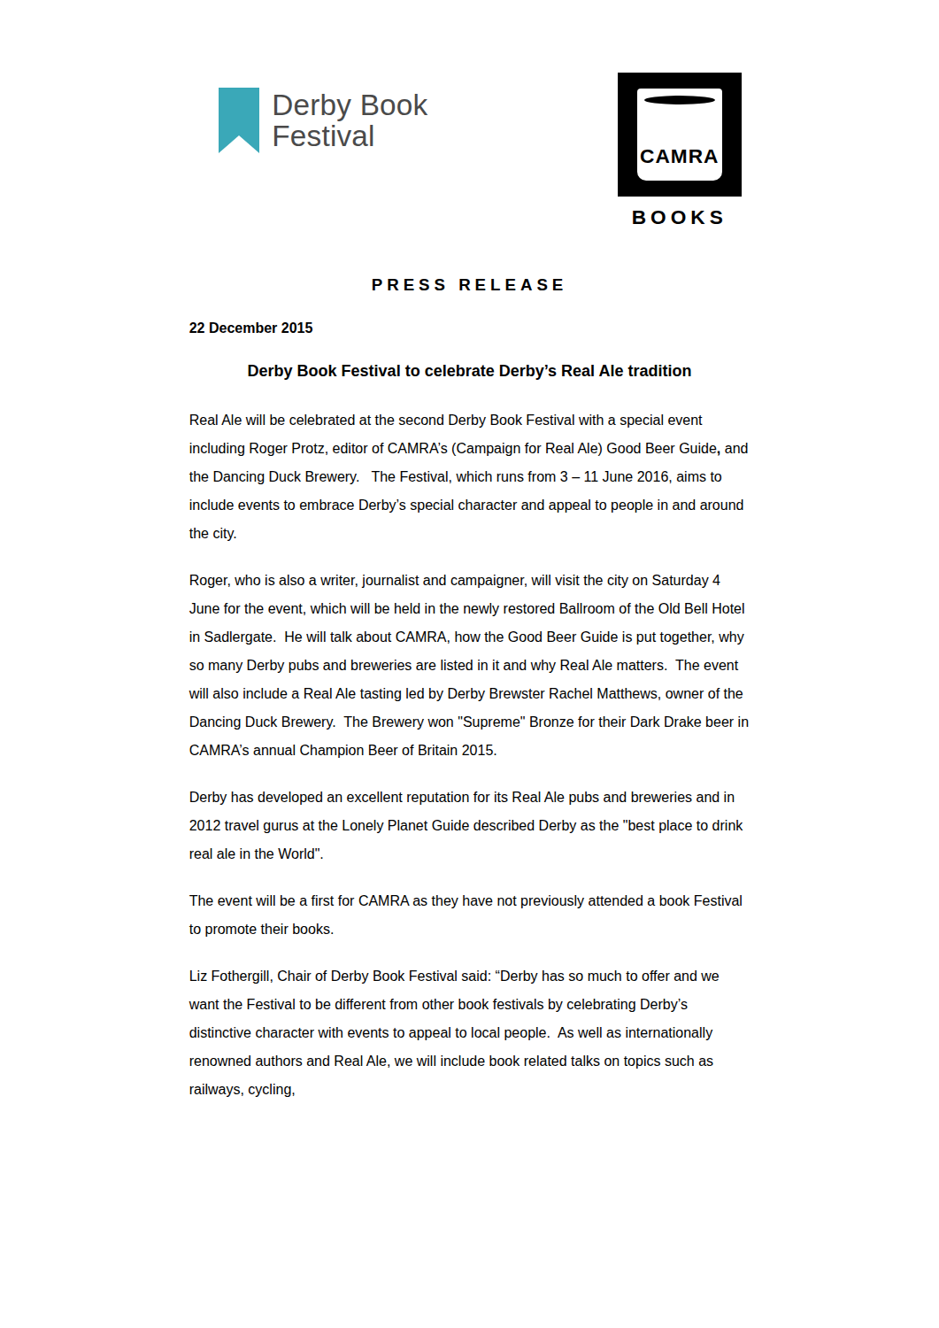Derby Book
Festival
CAMRA
BOOKS
PRESS RELEASE
22 December 2015
Derby Book Festival to celebrate Derby’s Real Ale tradition
Real Ale will be celebrated at the second Derby Book Festival with a special event including Roger Protz, editor of CAMRA’s (Campaign for Real Ale) Good Beer Guide, and the Dancing Duck Brewery. The Festival, which runs from 3 – 11 June 2016, aims to include events to embrace Derby’s special character and appeal to people in and around the city.
Roger, who is also a writer, journalist and campaigner, will visit the city on Saturday 4 June for the event, which will be held in the newly restored Ballroom of the Old Bell Hotel in Sadlergate. He will talk about CAMRA, how the Good Beer Guide is put together, why so many Derby pubs and breweries are listed in it and why Real Ale matters. The event will also include a Real Ale tasting led by Derby Brewster Rachel Matthews, owner of the Dancing Duck Brewery. The Brewery won "Supreme" Bronze for their Dark Drake beer in CAMRA’s annual Champion Beer of Britain 2015.
Derby has developed an excellent reputation for its Real Ale pubs and breweries and in 2012 travel gurus at the Lonely Planet Guide described Derby as the "best place to drink real ale in the World".
The event will be a first for CAMRA as they have not previously attended a book Festival to promote their books.
Liz Fothergill, Chair of Derby Book Festival said: “Derby has so much to offer and we want the Festival to be different from other book festivals by celebrating Derby’s distinctive character with events to appeal to local people. As well as internationally renowned authors and Real Ale, we will include book related talks on topics such as railways, cycling,